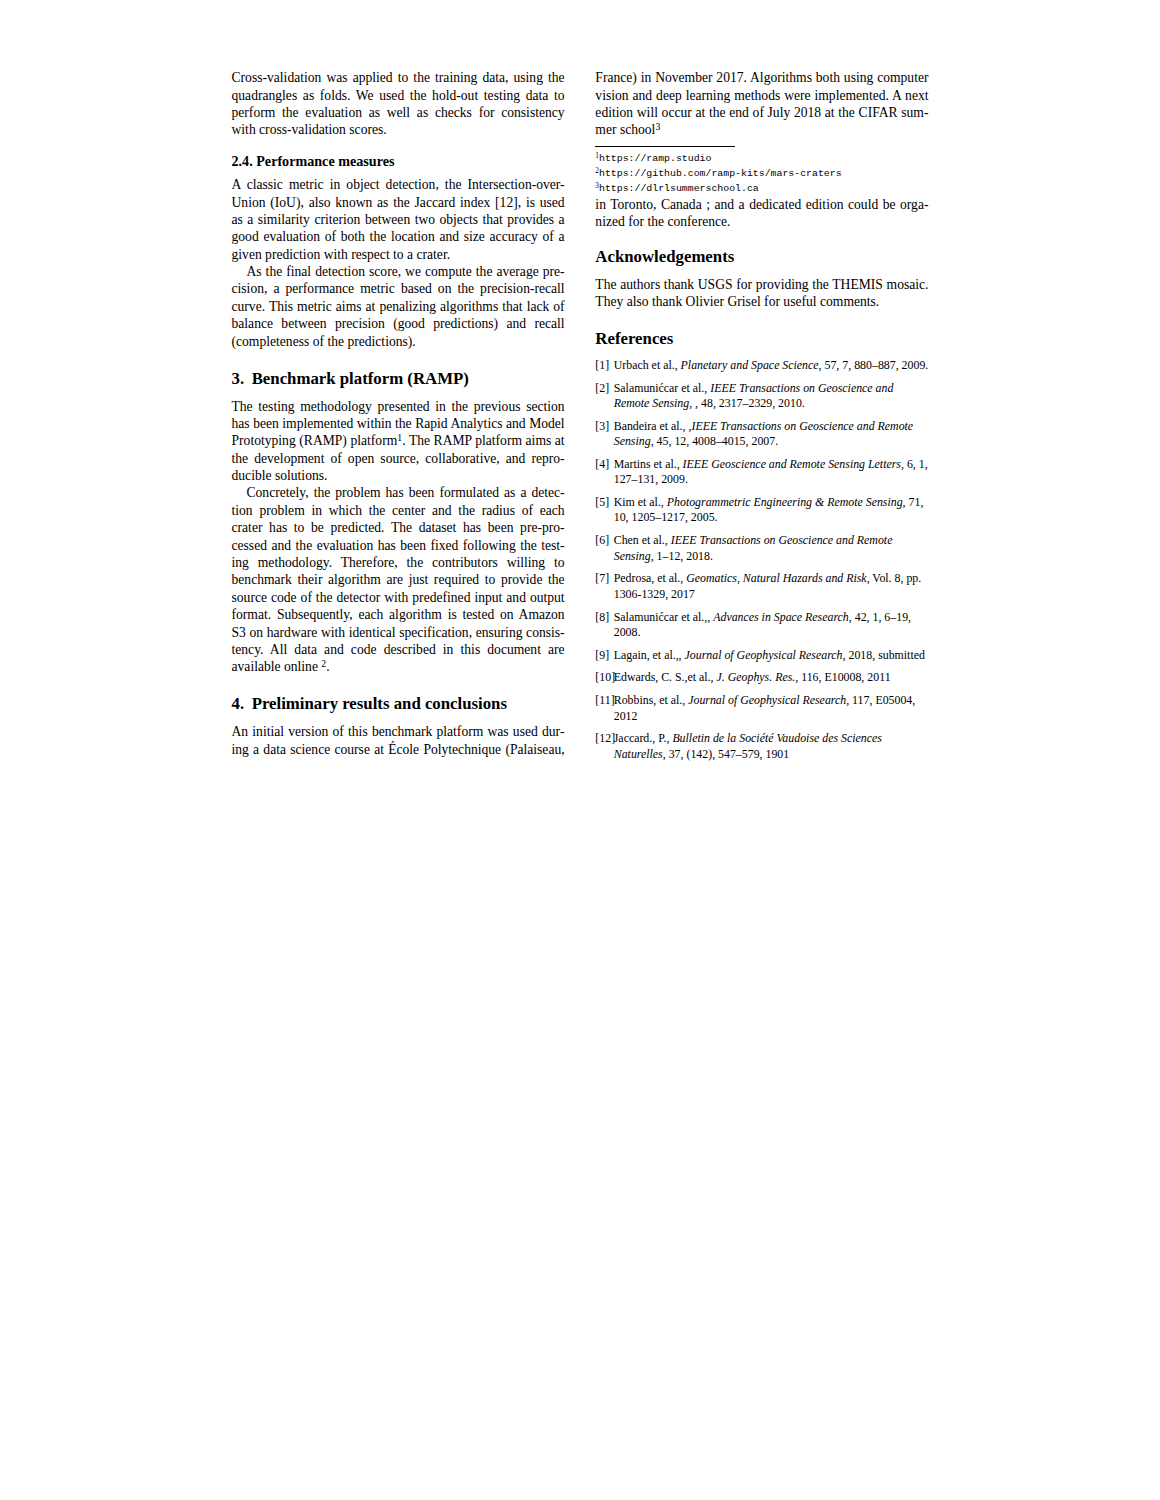Cross-validation was applied to the training data, using the quadrangles as folds. We used the hold-out testing data to perform the evaluation as well as checks for consistency with cross-validation scores.
2.4. Performance measures
A classic metric in object detection, the Intersection-over-Union (IoU), also known as the Jaccard index [12], is used as a similarity criterion between two objects that provides a good evaluation of both the location and size accuracy of a given prediction with respect to a crater.
As the final detection score, we compute the average precision, a performance metric based on the precision-recall curve. This metric aims at penalizing algorithms that lack of balance between precision (good predictions) and recall (completeness of the predictions).
3. Benchmark platform (RAMP)
The testing methodology presented in the previous section has been implemented within the Rapid Analytics and Model Prototyping (RAMP) platform1. The RAMP platform aims at the development of open source, collaborative, and reproducible solutions.
Concretely, the problem has been formulated as a detection problem in which the center and the radius of each crater has to be predicted. The dataset has been pre-processed and the evaluation has been fixed following the testing methodology. Therefore, the contributors willing to benchmark their algorithm are just required to provide the source code of the detector with predefined input and output format. Subsequently, each algorithm is tested on Amazon S3 on hardware with identical specification, ensuring consistency. All data and code described in this document are available online 2.
4. Preliminary results and conclusions
An initial version of this benchmark platform was used during a data science course at École Polytechnique (Palaiseau, France) in November 2017. Algorithms both using computer vision and deep learning methods were implemented. A next edition will occur at the end of July 2018 at the CIFAR summer school3
1https://ramp.studio
2https://github.com/ramp-kits/mars-craters
3https://dlrlsummerschool.ca
in Toronto, Canada ; and a dedicated edition could be organized for the conference.
Acknowledgements
The authors thank USGS for providing the THEMIS mosaic. They also thank Olivier Grisel for useful comments.
References
[1] Urbach et al., Planetary and Space Science, 57, 7, 880–887, 2009.
[2] Salamunićcar et al., IEEE Transactions on Geoscience and Remote Sensing, , 48, 2317–2329, 2010.
[3] Bandeira et al., ,IEEE Transactions on Geoscience and Remote Sensing, 45, 12, 4008–4015, 2007.
[4] Martins et al., IEEE Geoscience and Remote Sensing Letters, 6, 1, 127–131, 2009.
[5] Kim et al., Photogrammetric Engineering & Remote Sensing, 71, 10, 1205–1217, 2005.
[6] Chen et al., IEEE Transactions on Geoscience and Remote Sensing, 1–12, 2018.
[7] Pedrosa, et al., Geomatics, Natural Hazards and Risk, Vol. 8, pp. 1306-1329, 2017
[8] Salamunićcar et al.,, Advances in Space Research, 42, 1, 6–19, 2008.
[9] Lagain, et al.,, Journal of Geophysical Research, 2018, submitted
[10] Edwards, C. S.,et al., J. Geophys. Res., 116, E10008, 2011
[11] Robbins, et al., Journal of Geophysical Research, 117, E05004, 2012
[12] Jaccard., P., Bulletin de la Société Vaudoise des Sciences Naturelles, 37, (142), 547–579, 1901